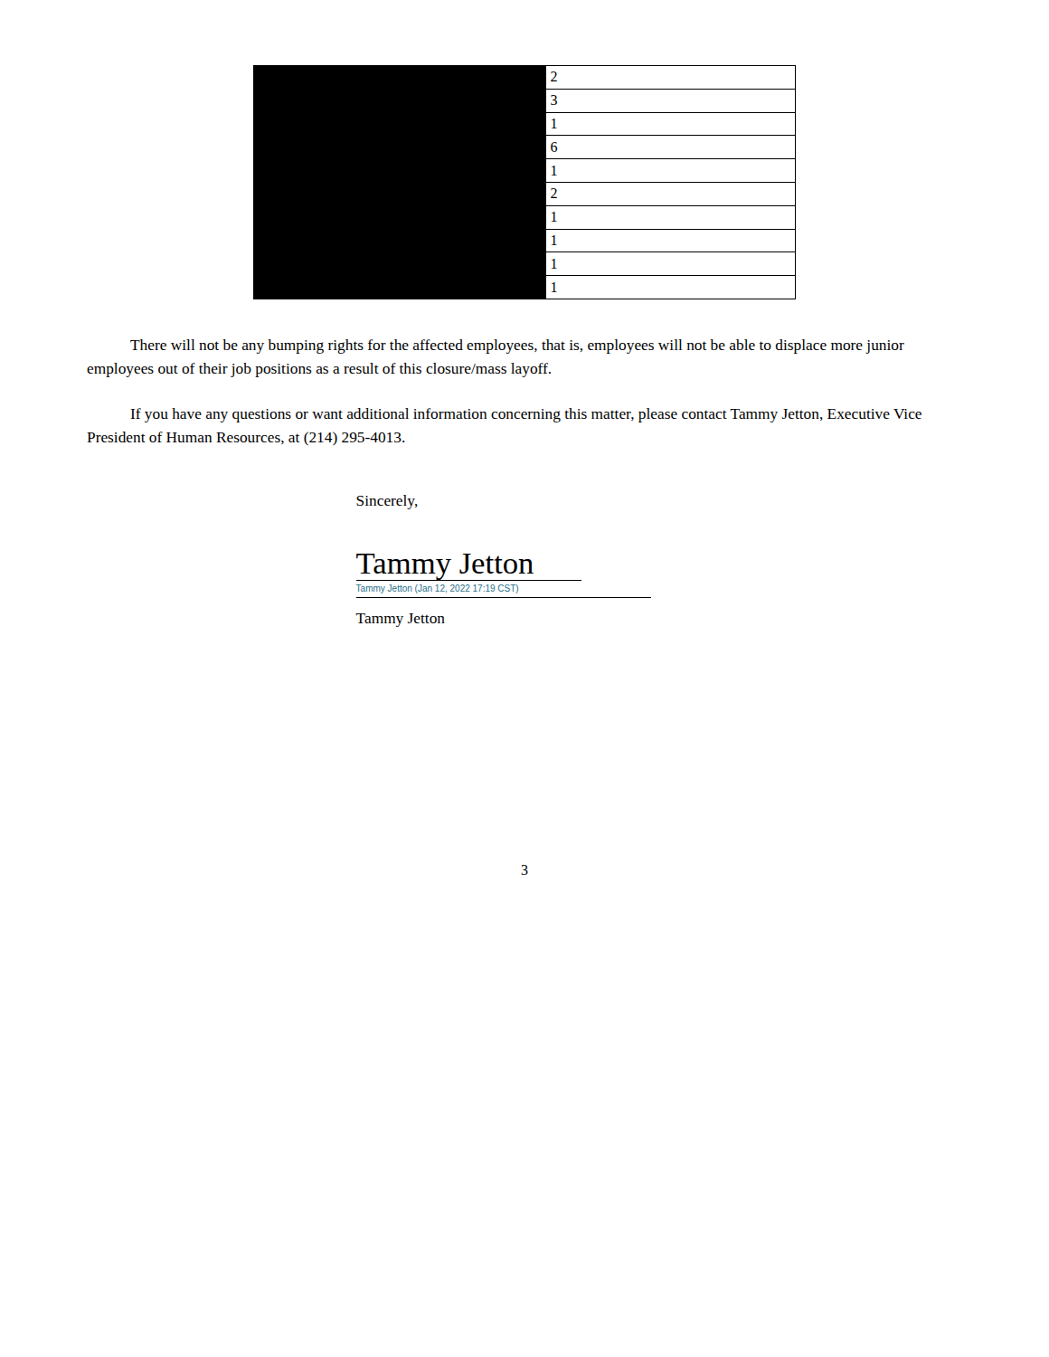| | 2 |
| | 3 |
| | 1 |
| | 6 |
| | 1 |
| | 2 |
| | 1 |
| | 1 |
| | 1 |
| | 1 |
There will not be any bumping rights for the affected employees, that is, employees will not be able to displace more junior employees out of their job positions as a result of this closure/mass layoff.
If you have any questions or want additional information concerning this matter, please contact Tammy Jetton, Executive Vice President of Human Resources, at (214) 295-4013.
Sincerely,
Tammy Jetton
Tammy Jetton (Jan 12, 2022 17:19 CST)
Tammy Jetton
3